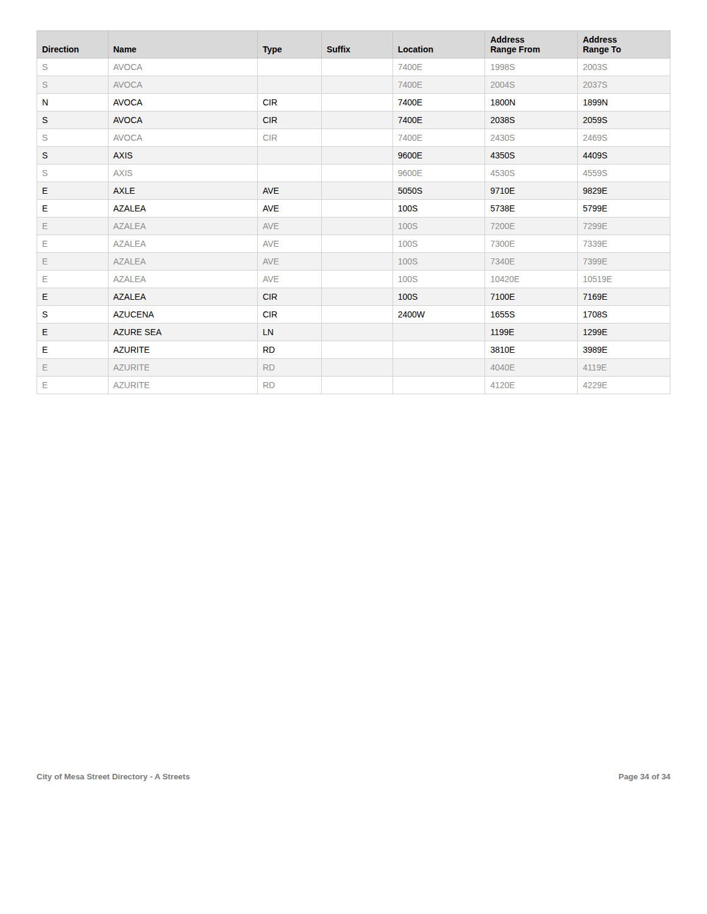| Direction | Name | Type | Suffix | Location | Address Range From | Address Range To |
| --- | --- | --- | --- | --- | --- | --- |
| S | AVOCA | | | 7400E | 1998S | 2003S |
| S | AVOCA | | | 7400E | 2004S | 2037S |
| N | AVOCA | CIR | | 7400E | 1800N | 1899N |
| S | AVOCA | CIR | | 7400E | 2038S | 2059S |
| S | AVOCA | CIR | | 7400E | 2430S | 2469S |
| S | AXIS | | | 9600E | 4350S | 4409S |
| S | AXIS | | | 9600E | 4530S | 4559S |
| E | AXLE | AVE | | 5050S | 9710E | 9829E |
| E | AZALEA | AVE | | 100S | 5738E | 5799E |
| E | AZALEA | AVE | | 100S | 7200E | 7299E |
| E | AZALEA | AVE | | 100S | 7300E | 7339E |
| E | AZALEA | AVE | | 100S | 7340E | 7399E |
| E | AZALEA | AVE | | 100S | 10420E | 10519E |
| E | AZALEA | CIR | | 100S | 7100E | 7169E |
| S | AZUCENA | CIR | | 2400W | 1655S | 1708S |
| E | AZURE SEA | LN | | | 1199E | 1299E |
| E | AZURITE | RD | | | 3810E | 3989E |
| E | AZURITE | RD | | | 4040E | 4119E |
| E | AZURITE | RD | | | 4120E | 4229E |
City of Mesa Street Directory - A Streets
Page 34 of 34